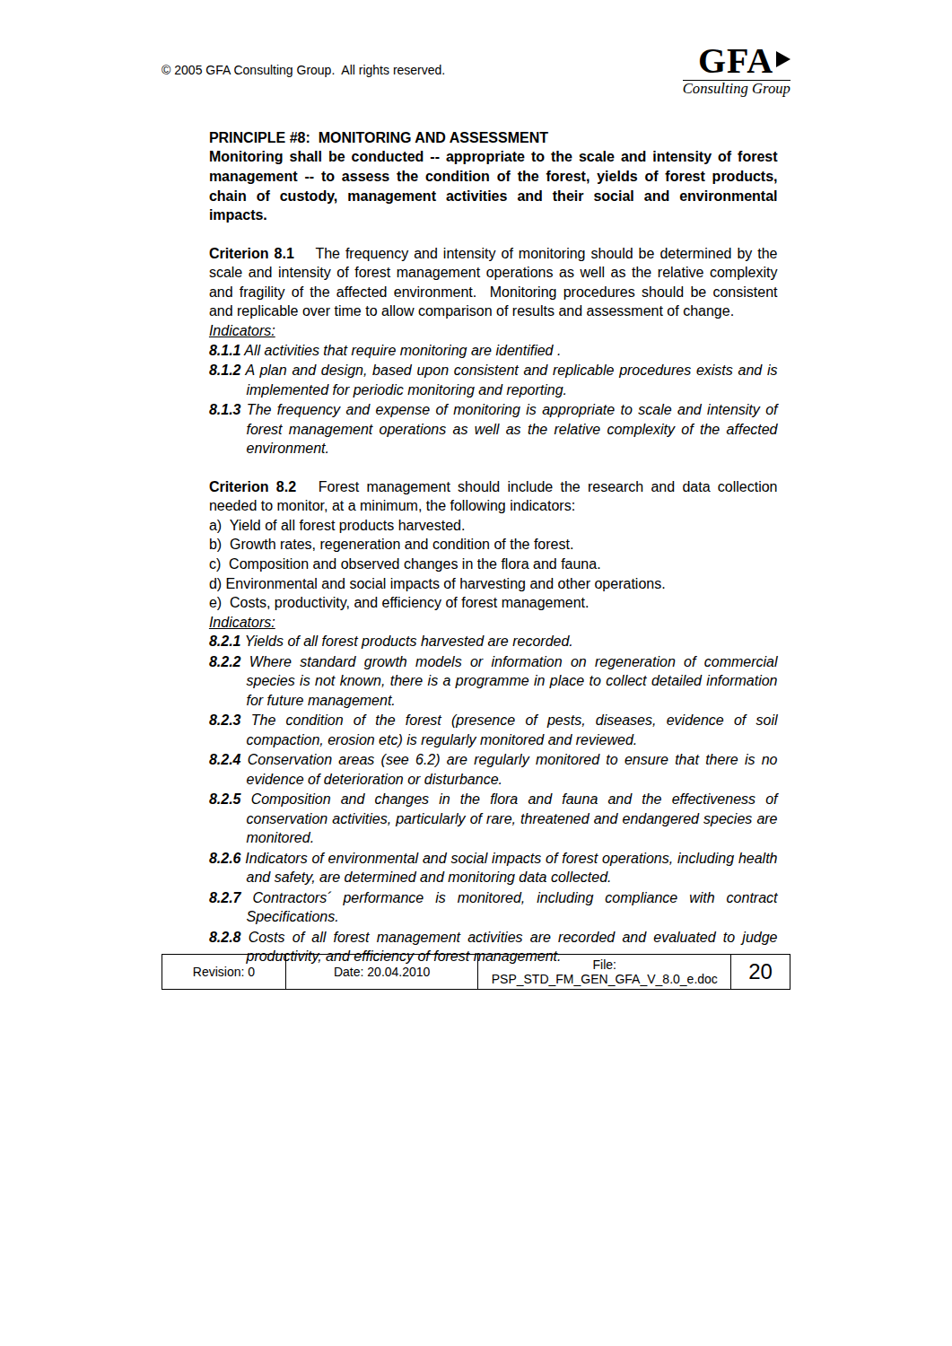© 2005 GFA Consulting Group. All rights reserved.
GFA
Consulting Group
PRINCIPLE #8: MONITORING AND ASSESSMENT
Monitoring shall be conducted -- appropriate to the scale and intensity of forest management -- to assess the condition of the forest, yields of forest products, chain of custody, management activities and their social and environmental impacts.
Criterion 8.1 The frequency and intensity of monitoring should be determined by the scale and intensity of forest management operations as well as the relative complexity and fragility of the affected environment. Monitoring procedures should be consistent and replicable over time to allow comparison of results and assessment of change.
Indicators:
8.1.1 All activities that require monitoring are identified .
8.1.2 A plan and design, based upon consistent and replicable procedures exists and is implemented for periodic monitoring and reporting.
8.1.3 The frequency and expense of monitoring is appropriate to scale and intensity of forest management operations as well as the relative complexity of the affected environment.
Criterion 8.2 Forest management should include the research and data collection needed to monitor, at a minimum, the following indicators:
a) Yield of all forest products harvested.
b) Growth rates, regeneration and condition of the forest.
c) Composition and observed changes in the flora and fauna.
d) Environmental and social impacts of harvesting and other operations.
e) Costs, productivity, and efficiency of forest management.
Indicators:
8.2.1 Yields of all forest products harvested are recorded.
8.2.2 Where standard growth models or information on regeneration of commercial species is not known, there is a programme in place to collect detailed information for future management.
8.2.3 The condition of the forest (presence of pests, diseases, evidence of soil compaction, erosion etc) is regularly monitored and reviewed.
8.2.4 Conservation areas (see 6.2) are regularly monitored to ensure that there is no evidence of deterioration or disturbance.
8.2.5 Composition and changes in the flora and fauna and the effectiveness of conservation activities, particularly of rare, threatened and endangered species are monitored.
8.2.6 Indicators of environmental and social impacts of forest operations, including health and safety, are determined and monitoring data collected.
8.2.7 Contractors´ performance is monitored, including compliance with contract Specifications.
8.2.8 Costs of all forest management activities are recorded and evaluated to judge productivity, and efficiency of forest management.
| Revision: 0 | Date: 20.04.2010 | File: PSP_STD_FM_GEN_GFA_V_8.0_e.doc | 20 |